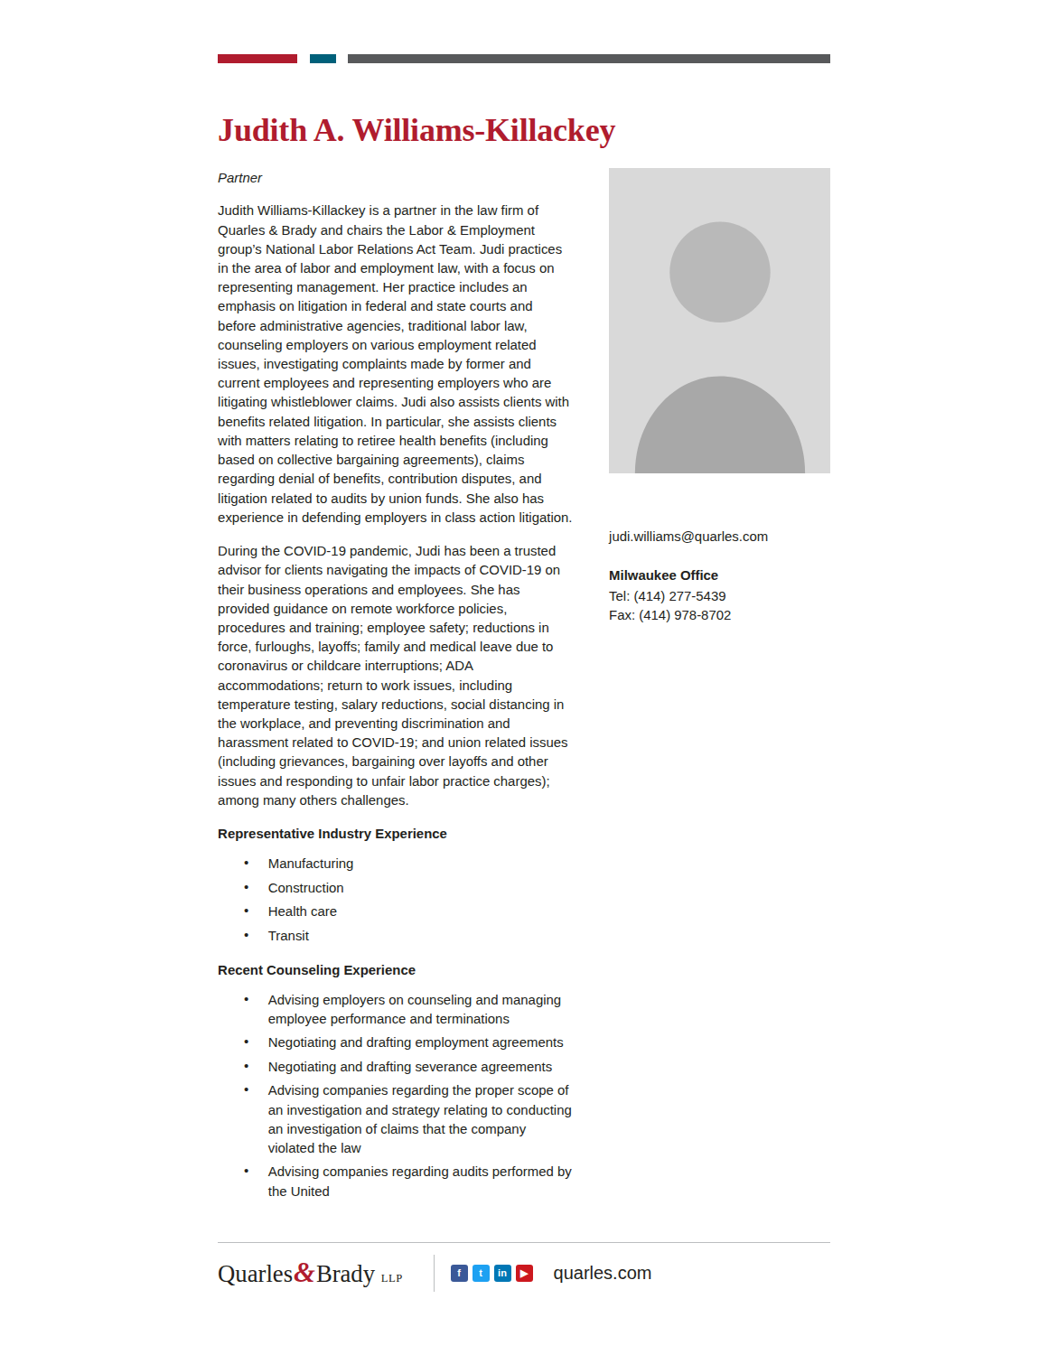Judith A. Williams-Killackey
Partner
Judith Williams-Killackey is a partner in the law firm of Quarles & Brady and chairs the Labor & Employment group’s National Labor Relations Act Team. Judi practices in the area of labor and employment law, with a focus on representing management. Her practice includes an emphasis on litigation in federal and state courts and before administrative agencies, traditional labor law, counseling employers on various employment related issues, investigating complaints made by former and current employees and representing employers who are litigating whistleblower claims. Judi also assists clients with benefits related litigation. In particular, she assists clients with matters relating to retiree health benefits (including based on collective bargaining agreements), claims regarding denial of benefits, contribution disputes, and litigation related to audits by union funds. She also has experience in defending employers in class action litigation.
During the COVID-19 pandemic, Judi has been a trusted advisor for clients navigating the impacts of COVID-19 on their business operations and employees. She has provided guidance on remote workforce policies, procedures and training; employee safety; reductions in force, furloughs, layoffs; family and medical leave due to coronavirus or childcare interruptions; ADA accommodations; return to work issues, including temperature testing, salary reductions, social distancing in the workplace, and preventing discrimination and harassment related to COVID-19; and union related issues (including grievances, bargaining over layoffs and other issues and responding to unfair labor practice charges); among many others challenges.
Representative Industry Experience
Manufacturing
Construction
Health care
Transit
Recent Counseling Experience
Advising employers on counseling and managing employee performance and terminations
Negotiating and drafting employment agreements
Negotiating and drafting severance agreements
Advising companies regarding the proper scope of an investigation and strategy relating to conducting an investigation of claims that the company violated the law
Advising companies regarding audits performed by the United
judi.williams@quarles.com
Milwaukee Office
Tel: (414) 277-5439
Fax: (414) 978-8702
Quarles&Brady LLP
f t in ▶
quarles.com